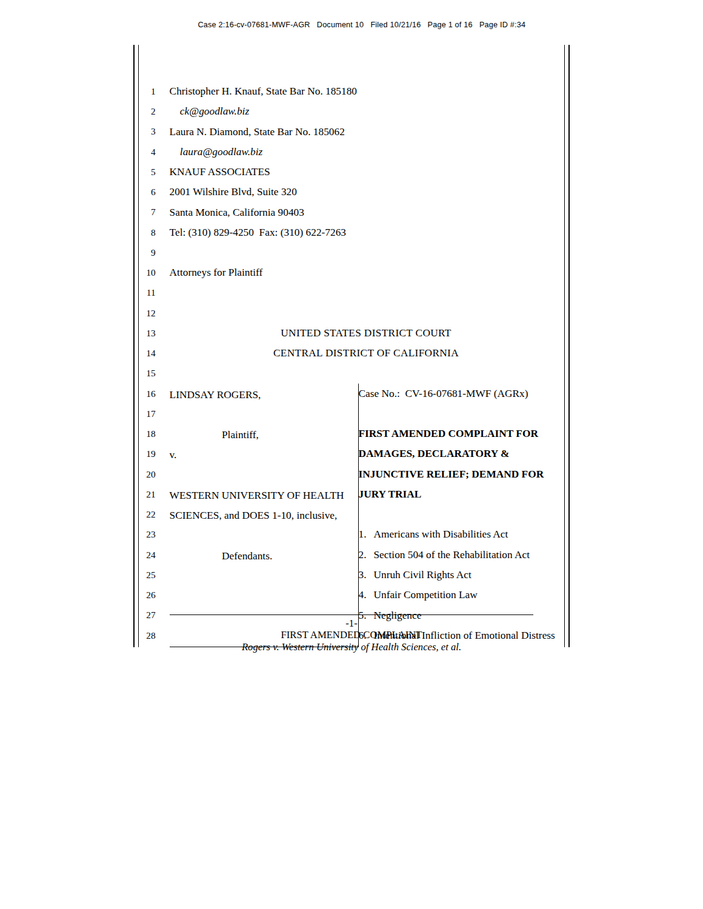Case 2:16-cv-07681-MWF-AGR Document 10 Filed 10/21/16 Page 1 of 16 Page ID #:34
12345678910111213141516171819202122232425262728
Christopher H. Knauf, State Bar No. 185180 ck@goodlaw.biz Laura N. Diamond, State Bar No. 185062 laura@goodlaw.biz KNAUF ASSOCIATES 2001 Wilshire Blvd, Suite 320 Santa Monica, California 90403 Tel: (310) 829-4250 Fax: (310) 622-7263
Attorneys for Plaintiff
UNITED STATES DISTRICT COURT
CENTRAL DISTRICT OF CALIFORNIA
| LINDSAY ROGERS, Plaintiff, v. WESTERN UNIVERSITY OF HEALTH SCIENCES, and DOES 1-10, inclusive, Defendants. | Case No.: CV-16-07681-MWF (AGRx) FIRST AMENDED COMPLAINT FOR DAMAGES, DECLARATORY & INJUNCTIVE RELIEF; DEMAND FOR JURY TRIAL 1. Americans with Disabilities Act 2. Section 504 of the Rehabilitation Act 3. Unruh Civil Rights Act 4. Unfair Competition Law 5. Negligence 6. Intentional Infliction of Emotional Distress |
-1-
FIRST AMENDED COMPLAINT
Rogers v. Western University of Health Sciences, et al.